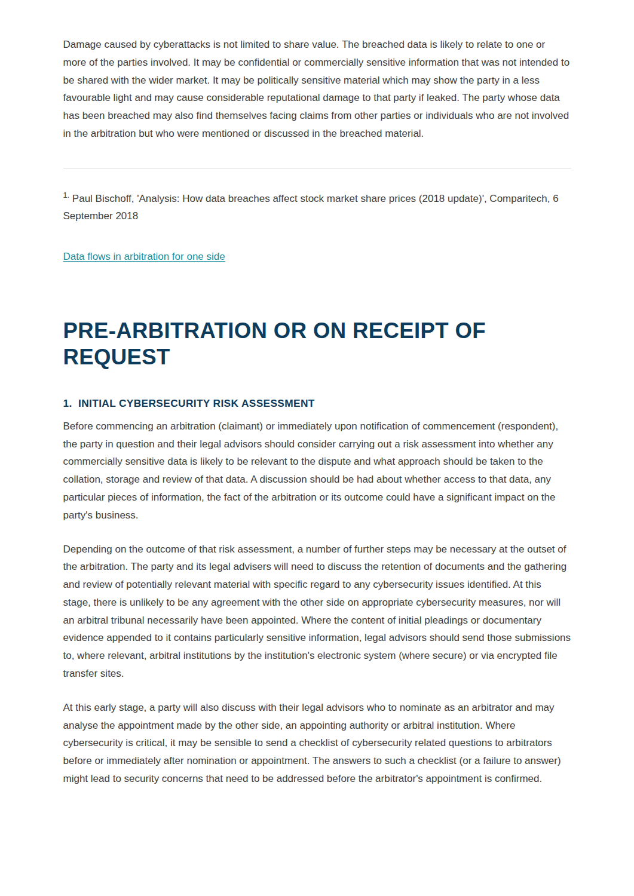Damage caused by cyberattacks is not limited to share value. The breached data is likely to relate to one or more of the parties involved. It may be confidential or commercially sensitive information that was not intended to be shared with the wider market. It may be politically sensitive material which may show the party in a less favourable light and may cause considerable reputational damage to that party if leaked. The party whose data has been breached may also find themselves facing claims from other parties or individuals who are not involved in the arbitration but who were mentioned or discussed in the breached material.
1. Paul Bischoff, 'Analysis: How data breaches affect stock market share prices (2018 update)', Comparitech, 6 September 2018
Data flows in arbitration for one side
PRE-ARBITRATION OR ON RECEIPT OF REQUEST
1. INITIAL CYBERSECURITY RISK ASSESSMENT
Before commencing an arbitration (claimant) or immediately upon notification of commencement (respondent), the party in question and their legal advisors should consider carrying out a risk assessment into whether any commercially sensitive data is likely to be relevant to the dispute and what approach should be taken to the collation, storage and review of that data. A discussion should be had about whether access to that data, any particular pieces of information, the fact of the arbitration or its outcome could have a significant impact on the party's business.
Depending on the outcome of that risk assessment, a number of further steps may be necessary at the outset of the arbitration. The party and its legal advisers will need to discuss the retention of documents and the gathering and review of potentially relevant material with specific regard to any cybersecurity issues identified. At this stage, there is unlikely to be any agreement with the other side on appropriate cybersecurity measures, nor will an arbitral tribunal necessarily have been appointed. Where the content of initial pleadings or documentary evidence appended to it contains particularly sensitive information, legal advisors should send those submissions to, where relevant, arbitral institutions by the institution's electronic system (where secure) or via encrypted file transfer sites.
At this early stage, a party will also discuss with their legal advisors who to nominate as an arbitrator and may analyse the appointment made by the other side, an appointing authority or arbitral institution. Where cybersecurity is critical, it may be sensible to send a checklist of cybersecurity related questions to arbitrators before or immediately after nomination or appointment. The answers to such a checklist (or a failure to answer) might lead to security concerns that need to be addressed before the arbitrator's appointment is confirmed.